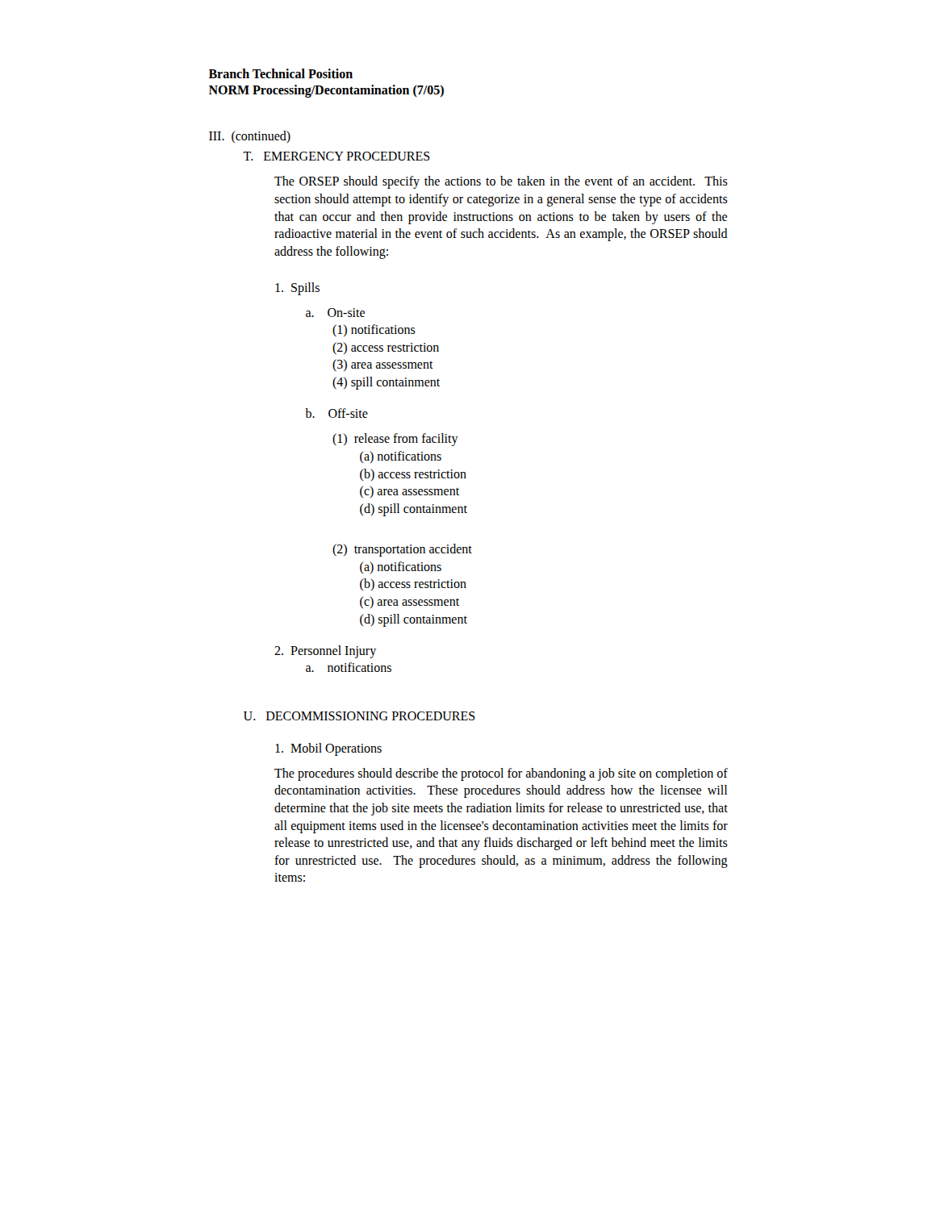Branch Technical Position
NORM Processing/Decontamination (7/05)
III. (continued)
T. EMERGENCY PROCEDURES
The ORSEP should specify the actions to be taken in the event of an accident. This section should attempt to identify or categorize in a general sense the type of accidents that can occur and then provide instructions on actions to be taken by users of the radioactive material in the event of such accidents. As an example, the ORSEP should address the following:
1. Spills
a. On-site
(1) notifications
(2) access restriction
(3) area assessment
(4) spill containment
b. Off-site
(1) release from facility
(a) notifications
(b) access restriction
(c) area assessment
(d) spill containment
(2) transportation accident
(a) notifications
(b) access restriction
(c) area assessment
(d) spill containment
2. Personnel Injury
a. notifications
U. DECOMMISSIONING PROCEDURES
1. Mobil Operations
The procedures should describe the protocol for abandoning a job site on completion of decontamination activities. These procedures should address how the licensee will determine that the job site meets the radiation limits for release to unrestricted use, that all equipment items used in the licensee's decontamination activities meet the limits for release to unrestricted use, and that any fluids discharged or left behind meet the limits for unrestricted use. The procedures should, as a minimum, address the following items: